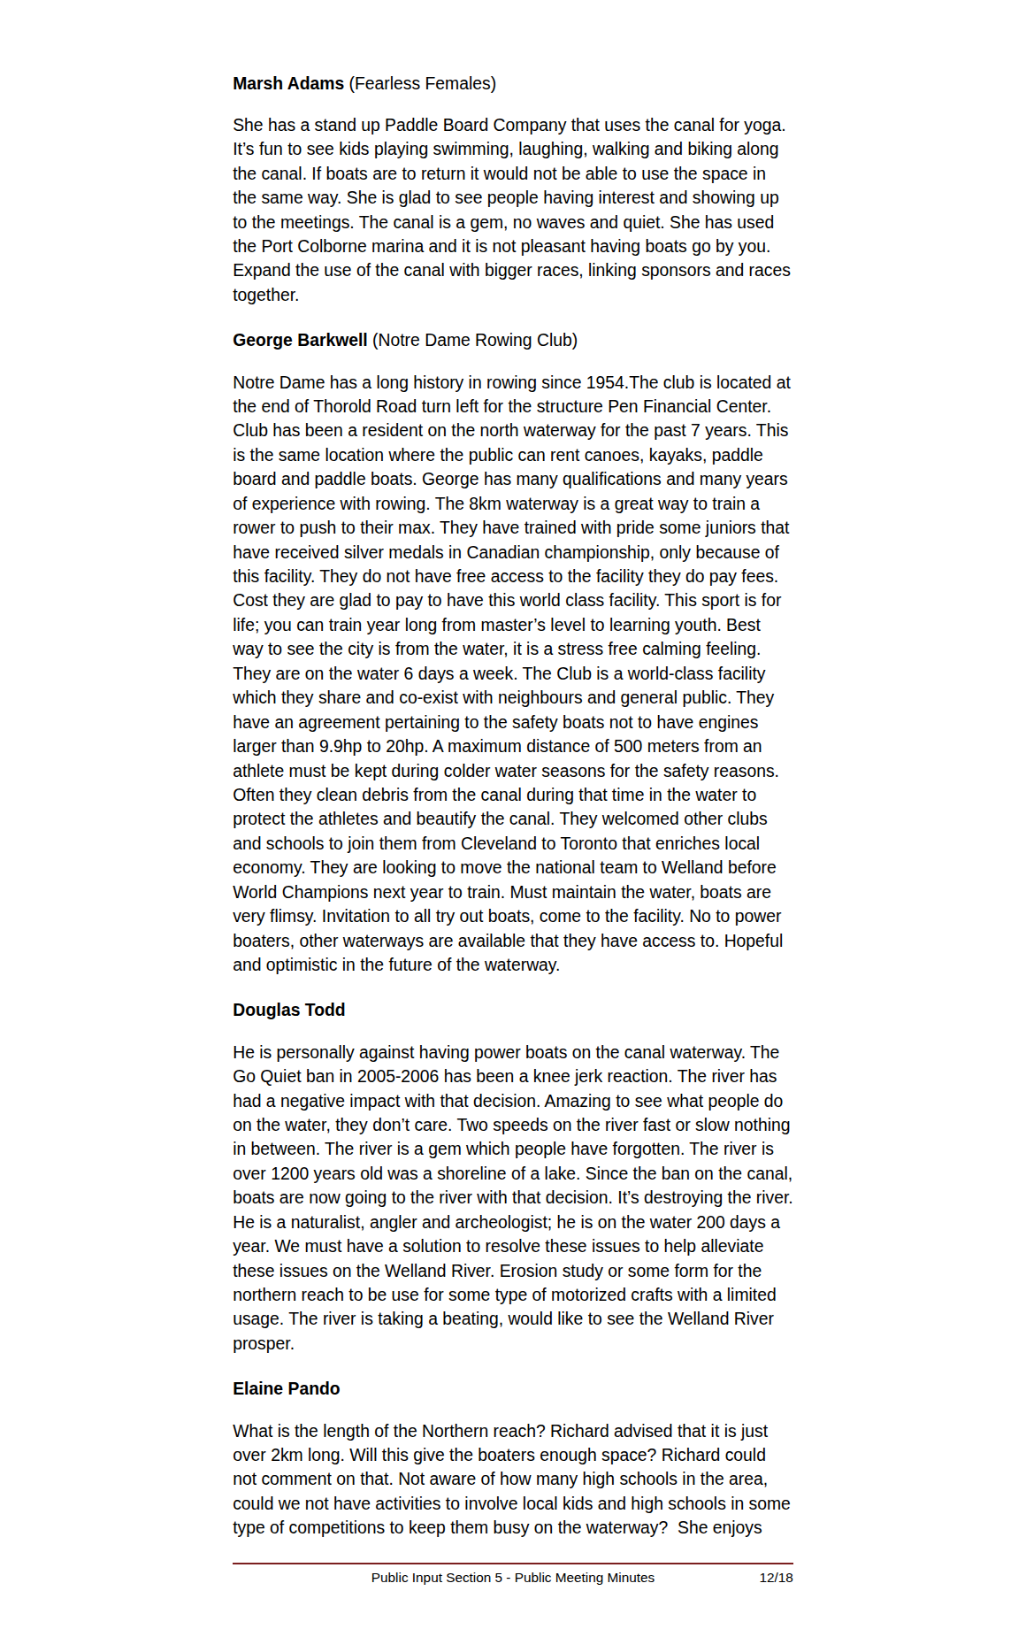Marsh Adams (Fearless Females)
She has a stand up Paddle Board Company that uses the canal for yoga. It’s fun to see kids playing swimming, laughing, walking and biking along the canal. If boats are to return it would not be able to use the space in the same way. She is glad to see people having interest and showing up to the meetings. The canal is a gem, no waves and quiet. She has used the Port Colborne marina and it is not pleasant having boats go by you. Expand the use of the canal with bigger races, linking sponsors and races together.
George Barkwell (Notre Dame Rowing Club)
Notre Dame has a long history in rowing since 1954.The club is located at the end of Thorold Road turn left for the structure Pen Financial Center. Club has been a resident on the north waterway for the past 7 years. This is the same location where the public can rent canoes, kayaks, paddle board and paddle boats. George has many qualifications and many years of experience with rowing. The 8km waterway is a great way to train a rower to push to their max. They have trained with pride some juniors that have received silver medals in Canadian championship, only because of this facility. They do not have free access to the facility they do pay fees. Cost they are glad to pay to have this world class facility. This sport is for life; you can train year long from master’s level to learning youth. Best way to see the city is from the water, it is a stress free calming feeling. They are on the water 6 days a week. The Club is a world-class facility which they share and co-exist with neighbours and general public. They have an agreement pertaining to the safety boats not to have engines larger than 9.9hp to 20hp. A maximum distance of 500 meters from an athlete must be kept during colder water seasons for the safety reasons. Often they clean debris from the canal during that time in the water to protect the athletes and beautify the canal. They welcomed other clubs and schools to join them from Cleveland to Toronto that enriches local economy. They are looking to move the national team to Welland before World Champions next year to train. Must maintain the water, boats are very flimsy. Invitation to all try out boats, come to the facility. No to power boaters, other waterways are available that they have access to. Hopeful and optimistic in the future of the waterway.
Douglas Todd
He is personally against having power boats on the canal waterway. The Go Quiet ban in 2005-2006 has been a knee jerk reaction. The river has had a negative impact with that decision. Amazing to see what people do on the water, they don’t care. Two speeds on the river fast or slow nothing in between. The river is a gem which people have forgotten. The river is over 1200 years old was a shoreline of a lake. Since the ban on the canal, boats are now going to the river with that decision. It’s destroying the river. He is a naturalist, angler and archeologist; he is on the water 200 days a year. We must have a solution to resolve these issues to help alleviate these issues on the Welland River. Erosion study or some form for the northern reach to be use for some type of motorized crafts with a limited usage. The river is taking a beating, would like to see the Welland River prosper.
Elaine Pando
What is the length of the Northern reach? Richard advised that it is just over 2km long. Will this give the boaters enough space? Richard could not comment on that. Not aware of how many high schools in the area, could we not have activities to involve local kids and high schools in some type of competitions to keep them busy on the waterway? She enjoys
Public Input Section 5 - Public Meeting Minutes 12/18